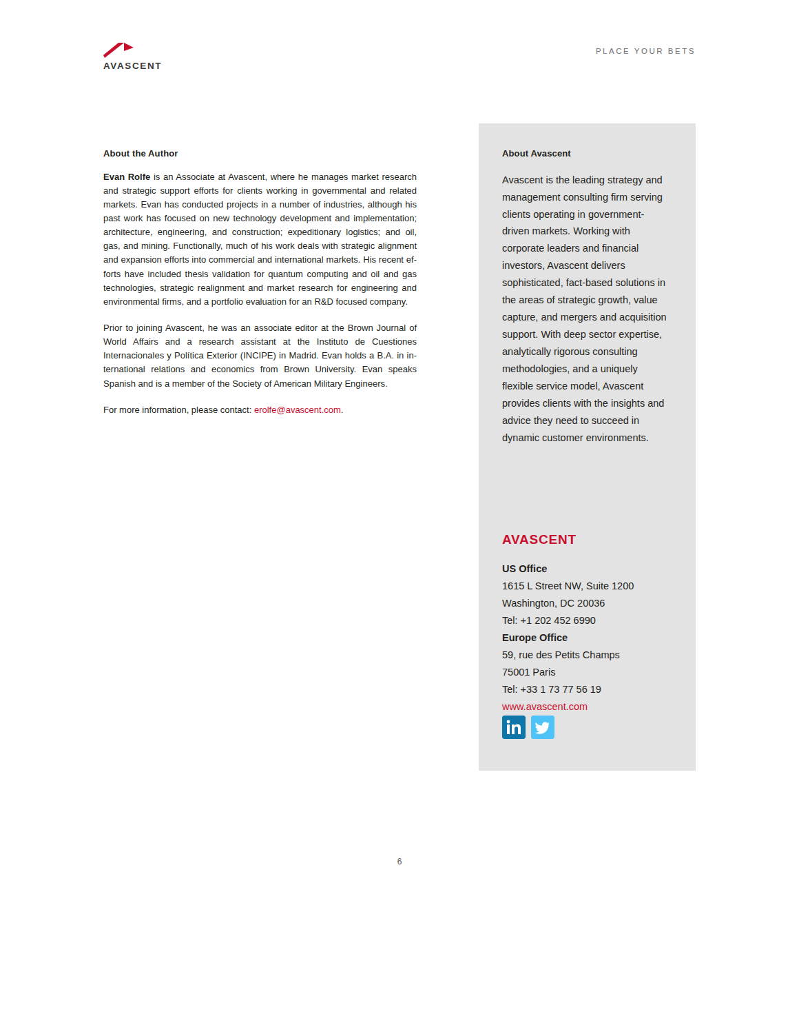AVASCENT
Place Your Bets
About the Author
Evan Rolfe is an Associate at Avascent, where he manages market research and strategic support efforts for clients working in governmental and related markets. Evan has conducted projects in a number of industries, although his past work has focused on new technology development and implementation; architecture, engineering, and construction; expeditionary logistics; and oil, gas, and mining. Functionally, much of his work deals with strategic alignment and expansion efforts into commercial and international markets. His recent efforts have included thesis validation for quantum computing and oil and gas technologies, strategic realignment and market research for engineering and environmental firms, and a portfolio evaluation for an R&D focused company.
Prior to joining Avascent, he was an associate editor at the Brown Journal of World Affairs and a research assistant at the Instituto de Cuestiones Internacionales y Política Exterior (INCIPE) in Madrid. Evan holds a B.A. in international relations and economics from Brown University. Evan speaks Spanish and is a member of the Society of American Military Engineers.
For more information, please contact: erolfe@avascent.com.
About Avascent
Avascent is the leading strategy and management consulting firm serving clients operating in government-driven markets. Working with corporate leaders and financial investors, Avascent delivers sophisticated, fact-based solutions in the areas of strategic growth, value capture, and mergers and acquisition support. With deep sector expertise, analytically rigorous consulting methodologies, and a uniquely flexible service model, Avascent provides clients with the insights and advice they need to succeed in dynamic customer environments.
AVASCENT
US Office
1615 L Street NW, Suite 1200
Washington, DC 20036
Tel: +1 202 452 6990
Europe Office
59, rue des Petits Champs
75001 Paris
Tel: +33 1 73 77 56 19
www.avascent.com
6